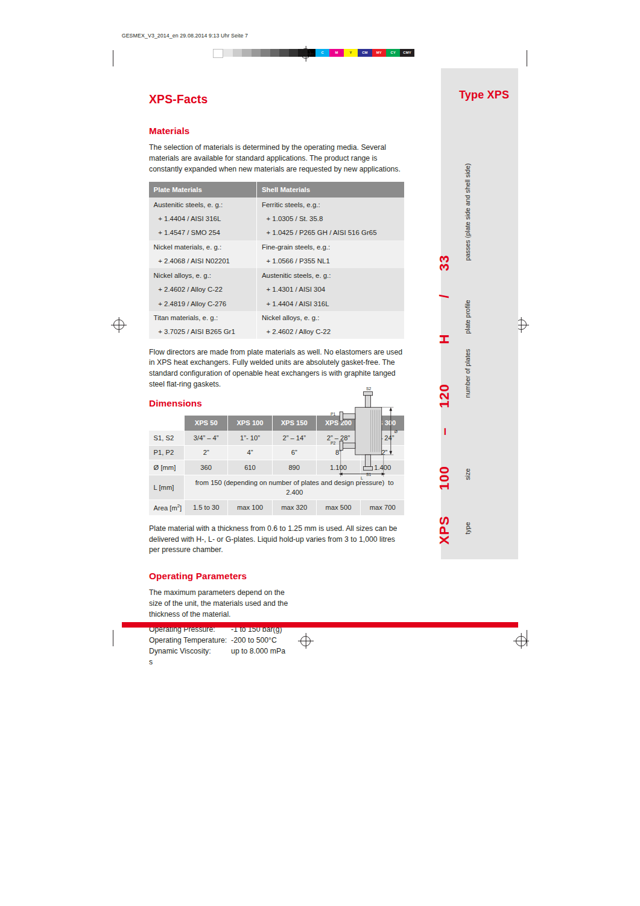GESMEX_V3_2014_en 29.08.2014 9:13 Uhr Seite 7
C M Y CM MY CY CMY
Type XPS
33
passes (plate side and shell side)
/
H
plate profile
120
number of plates
–
100
size
XPS
type
XPS-Facts
Materials
The selection of materials is determined by the operating media. Several materials are available for standard applications. The product range is constantly expanded when new materials are requested by new applications.
| Plate Materials | Shell Materials |
| --- | --- |
| Austenitic steels, e. g.: | Ferritic steels, e.g.: |
| + 1.4404 / AISI 316L | + 1.0305 / St. 35.8 |
| + 1.4547 / SMO 254 | + 1.0425 / P265 GH / AISI 516 Gr65 |
| Nickel materials, e. g.: | Fine-grain steels, e.g.: |
| + 2.4068 / AISI N02201 | + 1.0566 / P355 NL1 |
| Nickel alloys, e. g.: | Austenitic steels, e. g.: |
| + 2.4602 / Alloy C-22 | + 1.4301 / AISI 304 |
| + 2.4819 / Alloy C-276 | + 1.4404 / AISI 316L |
| Titan materials, e. g.: | Nickel alloys, e. g.: |
| + 3.7025 / AISI B265 Gr1 | + 2.4602 / Alloy C-22 |
Flow directors are made from plate materials as well. No elastomers are used in XPS heat exchangers. Fully welded units are absolutely gasket-free. The standard configuration of openable heat exchangers is with graphite tanged steel flat-ring gaskets.
Dimensions
| | XPS 50 | XPS 100 | XPS 150 | XPS 200 | XPS 300 |
| --- | --- | --- | --- | --- | --- |
| S1, S2 | 3/4” – 4” | 1”- 10” | 2” – 14” | 2” – 28” | 2” – 24” |
| P1, P2 | 2” | 4” | 6” | 8” | 12” |
| Ø [mm] | 360 | 610 | 890 | 1.100 | 1.400 |
| L [mm] | from 150 (depending on number of plates and design pressure) to 2.400 |
| Area [m 2 ] | 1.5 to 30 | max 100 | max 320 | max 500 | max 700 |
Plate material with a thickness from 0.6 to 1.25 mm is used. All sizes can be delivered with H-, L- or G-plates. Liquid hold-up varies from 3 to 1,000 litres per pressure chamber.
Operating Parameters
The maximum parameters depend on the size of the unit, the materials used and the thickness of the material.
Operating Pressure:-1 to 150 bar(g) Operating Temperature:-200 to 500°C Dynamic Viscosity: up to 8.000 mPa s
Approvals
According to PED, XPS heat exchangers are classified as pressure vessels in categories I - IV. The conformity assessment is according to module G. Before delivery, an individual design and pressure test is carried out for each unit. Some designs are delivered with a type-examination certificate.
S2 S1 P1 P2 Ø L